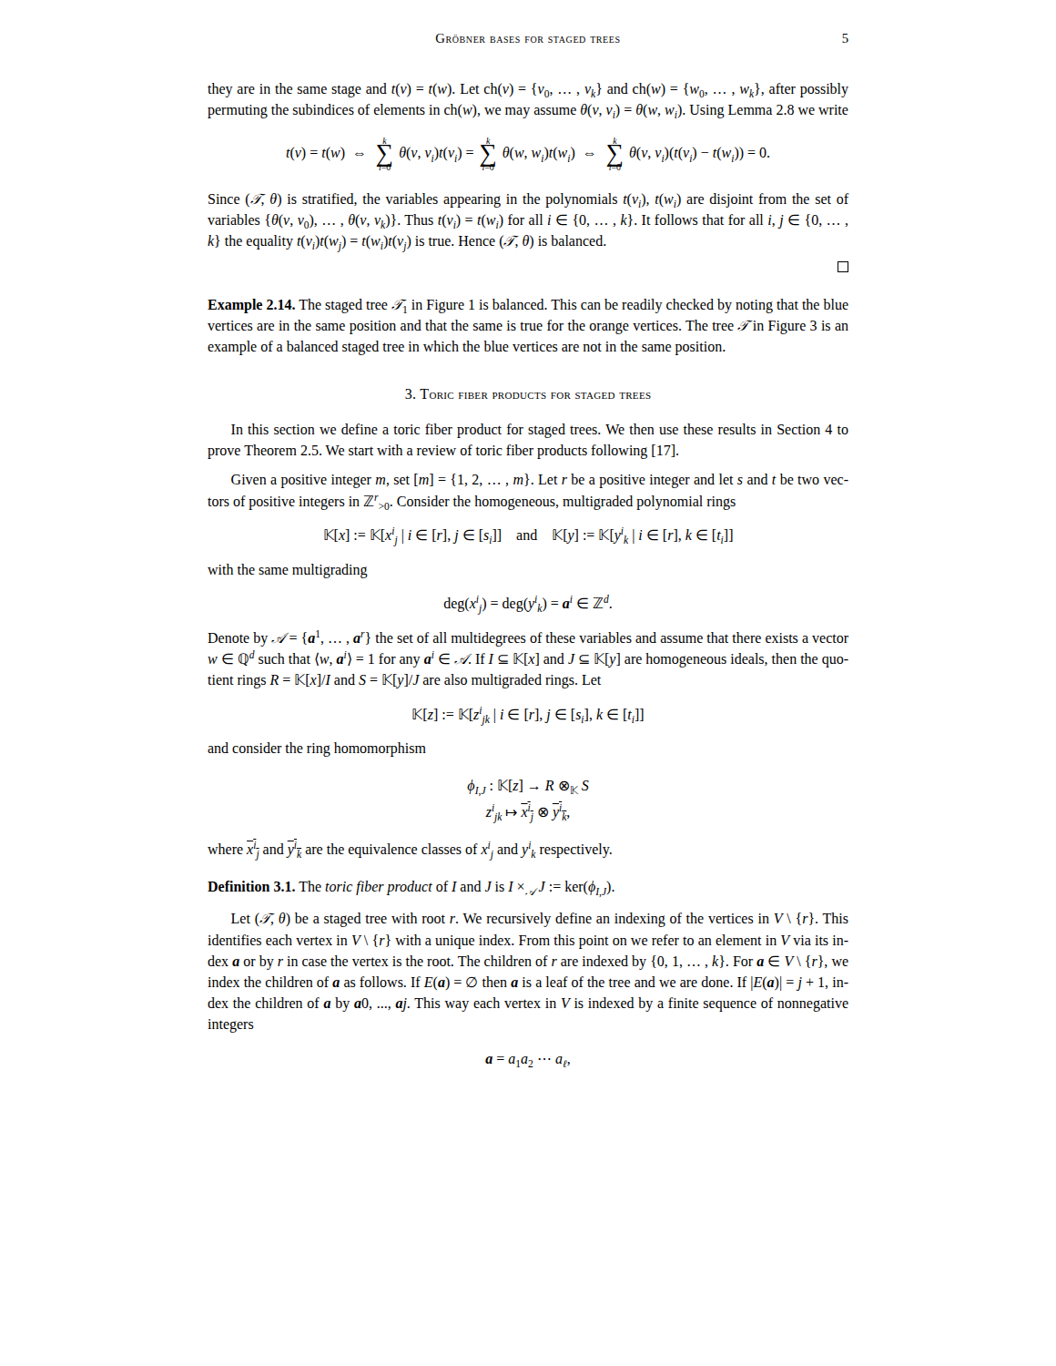Gröbner bases for staged trees 5
they are in the same stage and t(v) = t(w). Let ch(v) = {v0, … , vk} and ch(w) = {w0, … , wk}, after possibly permuting the subindices of elements in ch(w), we may assume θ(v, vi) = θ(w, wi). Using Lemma 2.8 we write
t(v) = t(w) ⇔ k∑i=0 θ(v, vi)t(vi) = k∑i=0 θ(w, wi)t(wi) ⇔ k∑i=0 θ(v, vi)(t(vi) − t(wi)) = 0.
Since (𝒯, θ) is stratified, the variables appearing in the polynomials t(vi), t(wi) are disjoint from the set of variables {θ(v, v0), … , θ(v, vk)}. Thus t(vi) = t(wi) for all i ∈ {0, … , k}. It follows that for all i, j ∈ {0, … , k} the equality t(vi)t(wj) = t(wi)t(vj) is true. Hence (𝒯, θ) is balanced.
Example 2.14. The staged tree 𝒯1 in Figure 1 is balanced. This can be readily checked by noting that the blue vertices are in the same position and that the same is true for the orange vertices. The tree 𝒯 in Figure 3 is an example of a balanced staged tree in which the blue vertices are not in the same position.
3. Toric fiber products for staged trees
In this section we define a toric fiber product for staged trees. We then use these results in Section 4 to prove Theorem 2.5. We start with a review of toric fiber products following [17].
Given a positive integer m, set [m] = {1, 2, … , m}. Let r be a positive integer and let s and t be two vectors of positive integers in ℤr>0. Consider the homogeneous, multigraded polynomial rings
𝕂[x] := 𝕂[xij | i ∈ [r], j ∈ [si]] and 𝕂[y] := 𝕂[yik | i ∈ [r], k ∈ [ti]]
with the same multigrading
deg(xij) = deg(yik) = ai ∈ ℤd.
Denote by 𝒜 = {a1, … , ar} the set of all multidegrees of these variables and assume that there exists a vector w ∈ ℚd such that ⟨w, ai⟩ = 1 for any ai ∈ 𝒜. If I ⊆ 𝕂[x] and J ⊆ 𝕂[y] are homogeneous ideals, then the quotient rings R = 𝕂[x]/I and S = 𝕂[y]/J are also multigraded rings. Let
𝕂[z] := 𝕂[zijk | i ∈ [r], j ∈ [si], k ∈ [ti]]
and consider the ring homomorphism
ϕI,J : 𝕂[z] → R ⊗𝕂 S zijk ↦ xij ⊗ yik,
where xij and yik are the equivalence classes of xij and yik respectively.
Definition 3.1. The toric fiber product of I and J is I ×𝒜 J := ker(ϕI,J).
Let (𝒯, θ) be a staged tree with root r. We recursively define an indexing of the vertices in V \ {r}. This identifies each vertex in V \ {r} with a unique index. From this point on we refer to an element in V via its index a or by r in case the vertex is the root. The children of r are indexed by {0, 1, … , k}. For a ∈ V \ {r}, we index the children of a as follows. If E(a) = ∅ then a is a leaf of the tree and we are done. If |E(a)| = j + 1, index the children of a by a0, ..., aj. This way each vertex in V is indexed by a finite sequence of nonnegative integers
a = a1a2 ⋯ aℓ,